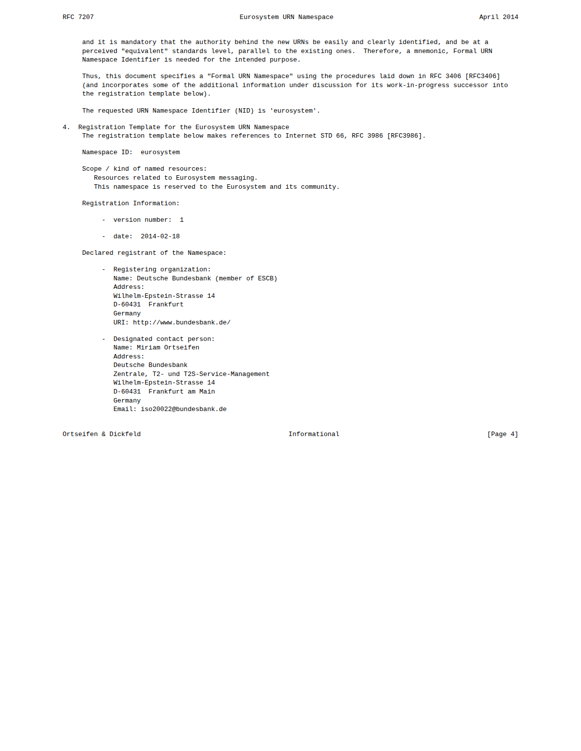RFC 7207 Eurosystem URN Namespace April 2014
and it is mandatory that the authority behind the new URNs be easily and clearly identified, and be at a perceived "equivalent" standards level, parallel to the existing ones. Therefore, a mnemonic, Formal URN Namespace Identifier is needed for the intended purpose.
Thus, this document specifies a "Formal URN Namespace" using the procedures laid down in RFC 3406 [RFC3406] (and incorporates some of the additional information under discussion for its work-in-progress successor into the registration template below).
The requested URN Namespace Identifier (NID) is 'eurosystem'.
4. Registration Template for the Eurosystem URN Namespace
The registration template below makes references to Internet STD 66, RFC 3986 [RFC3986].
Namespace ID: eurosystem
Scope / kind of named resources:
   Resources related to Eurosystem messaging.
   This namespace is reserved to the Eurosystem and its community.
Registration Information:
- version number: 1
- date: 2014-02-18
Declared registrant of the Namespace:
-  Registering organization:
   Name: Deutsche Bundesbank (member of ESCB)
   Address:
   Wilhelm-Epstein-Strasse 14
   D-60431  Frankfurt
   Germany
   URI: http://www.bundesbank.de/
-  Designated contact person:
   Name: Miriam Ortseifen
   Address:
   Deutsche Bundesbank
   Zentrale, T2- und T2S-Service-Management
   Wilhelm-Epstein-Strasse 14
   D-60431  Frankfurt am Main
   Germany
   Email: iso20022@bundesbank.de
Ortseifen & Dickfeld Informational [Page 4]